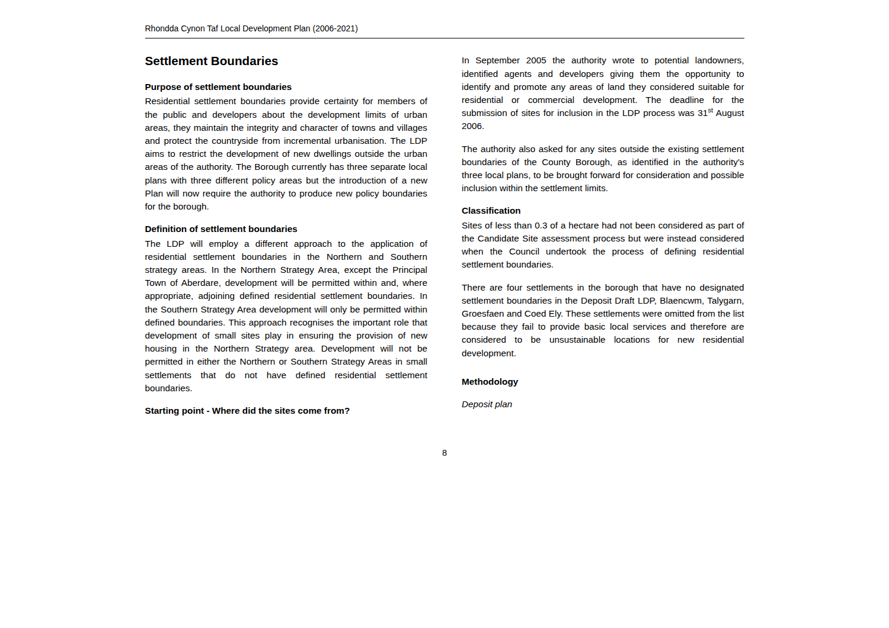Rhondda Cynon Taf Local Development Plan (2006-2021)
Settlement Boundaries
Purpose of settlement boundaries
Residential settlement boundaries provide certainty for members of the public and developers about the development limits of urban areas, they maintain the integrity and character of towns and villages and protect the countryside from incremental urbanisation. The LDP aims to restrict the development of new dwellings outside the urban areas of the authority. The Borough currently has three separate local plans with three different policy areas but the introduction of a new Plan will now require the authority to produce new policy boundaries for the borough.
Definition of settlement boundaries
The LDP will employ a different approach to the application of residential settlement boundaries in the Northern and Southern strategy areas. In the Northern Strategy Area, except the Principal Town of Aberdare, development will be permitted within and, where appropriate, adjoining defined residential settlement boundaries. In the Southern Strategy Area development will only be permitted within defined boundaries. This approach recognises the important role that development of small sites play in ensuring the provision of new housing in the Northern Strategy area. Development will not be permitted in either the Northern or Southern Strategy Areas in small settlements that do not have defined residential settlement boundaries.
Starting point - Where did the sites come from?
In September 2005 the authority wrote to potential landowners, identified agents and developers giving them the opportunity to identify and promote any areas of land they considered suitable for residential or commercial development. The deadline for the submission of sites for inclusion in the LDP process was 31st August 2006.
The authority also asked for any sites outside the existing settlement boundaries of the County Borough, as identified in the authority's three local plans, to be brought forward for consideration and possible inclusion within the settlement limits.
Classification
Sites of less than 0.3 of a hectare had not been considered as part of the Candidate Site assessment process but were instead considered when the Council undertook the process of defining residential settlement boundaries.
There are four settlements in the borough that have no designated settlement boundaries in the Deposit Draft LDP, Blaencwm, Talygarn, Groesfaen and Coed Ely. These settlements were omitted from the list because they fail to provide basic local services and therefore are considered to be unsustainable locations for new residential development.
Methodology
Deposit plan
8